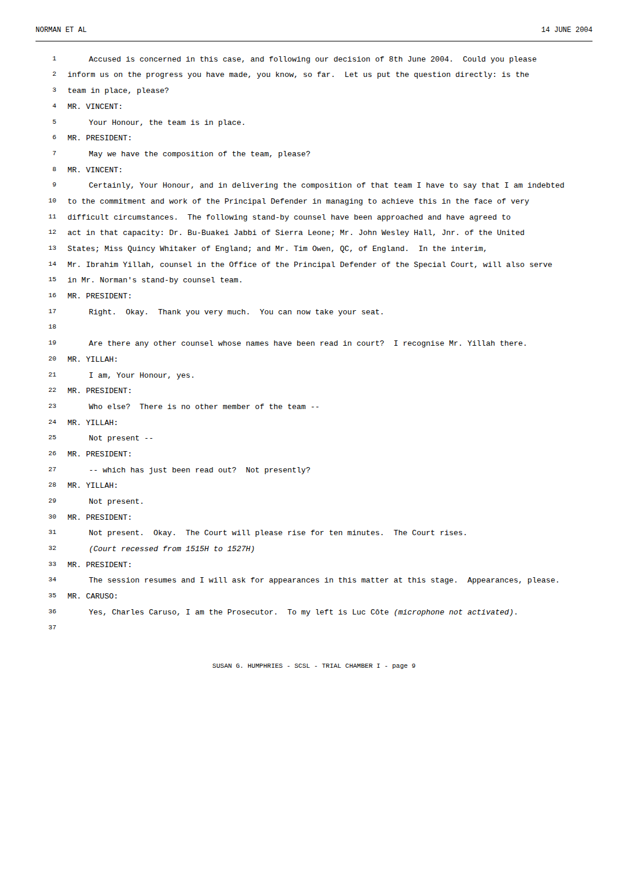NORMAN ET AL 14 JUNE 2004
| 1 | Accused is concerned in this case, and following our decision of 8th June 2004. Could you please |
| 2 | inform us on the progress you have made, you know, so far. Let us put the question directly: is the |
| 3 | team in place, please? |
| 4 | MR. VINCENT: |
| 5 | Your Honour, the team is in place. |
| 6 | MR. PRESIDENT: |
| 7 | May we have the composition of the team, please? |
| 8 | MR. VINCENT: |
| 9 | Certainly, Your Honour, and in delivering the composition of that team I have to say that I am indebted |
| 10 | to the commitment and work of the Principal Defender in managing to achieve this in the face of very |
| 11 | difficult circumstances. The following stand-by counsel have been approached and have agreed to |
| 12 | act in that capacity: Dr. Bu-Buakei Jabbi of Sierra Leone; Mr. John Wesley Hall, Jnr. of the United |
| 13 | States; Miss Quincy Whitaker of England; and Mr. Tim Owen, QC, of England. In the interim, |
| 14 | Mr. Ibrahim Yillah, counsel in the Office of the Principal Defender of the Special Court, will also serve |
| 15 | in Mr. Norman's stand-by counsel team. |
| 16 | MR. PRESIDENT: |
| 17 | Right. Okay. Thank you very much. You can now take your seat. |
| 18 | |
| 19 | Are there any other counsel whose names have been read in court? I recognise Mr. Yillah there. |
| 20 | MR. YILLAH: |
| 21 | I am, Your Honour, yes. |
| 22 | MR. PRESIDENT: |
| 23 | Who else? There is no other member of the team -- |
| 24 | MR. YILLAH: |
| 25 | Not present -- |
| 26 | MR. PRESIDENT: |
| 27 | -- which has just been read out? Not presently? |
| 28 | MR. YILLAH: |
| 29 | Not present. |
| 30 | MR. PRESIDENT: |
| 31 | Not present. Okay. The Court will please rise for ten minutes. The Court rises. |
| 32 | (Court recessed from 1515H to 1527H) |
| 33 | MR. PRESIDENT: |
| 34 | The session resumes and I will ask for appearances in this matter at this stage. Appearances, please. |
| 35 | MR. CARUSO: |
| 36 | Yes, Charles Caruso, I am the Prosecutor. To my left is Luc Côte (microphone not activated) . |
| 37 | |
SUSAN G. HUMPHRIES - SCSL - TRIAL CHAMBER I - page 9